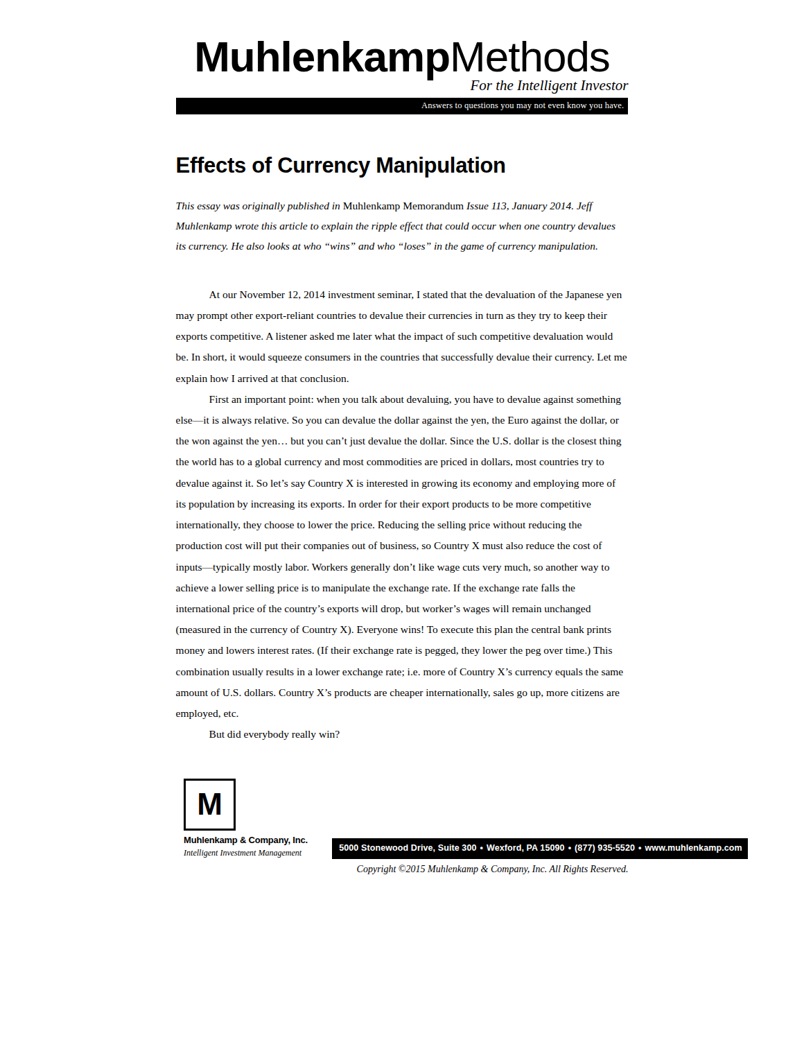Muhlenkamp Methods
For the Intelligent Investor
Answers to questions you may not even know you have.
Effects of Currency Manipulation
This essay was originally published in Muhlenkamp Memorandum Issue 113, January 2014. Jeff Muhlenkamp wrote this article to explain the ripple effect that could occur when one country devalues its currency. He also looks at who “wins” and who “loses” in the game of currency manipulation.
At our November 12, 2014 investment seminar, I stated that the devaluation of the Japanese yen may prompt other export-reliant countries to devalue their currencies in turn as they try to keep their exports competitive. A listener asked me later what the impact of such competitive devaluation would be. In short, it would squeeze consumers in the countries that successfully devalue their currency. Let me explain how I arrived at that conclusion.
First an important point: when you talk about devaluing, you have to devalue against something else—it is always relative. So you can devalue the dollar against the yen, the Euro against the dollar, or the won against the yen… but you can’t just devalue the dollar. Since the U.S. dollar is the closest thing the world has to a global currency and most commodities are priced in dollars, most countries try to devalue against it. So let’s say Country X is interested in growing its economy and employing more of its population by increasing its exports. In order for their export products to be more competitive internationally, they choose to lower the price. Reducing the selling price without reducing the production cost will put their companies out of business, so Country X must also reduce the cost of inputs—typically mostly labor. Workers generally don’t like wage cuts very much, so another way to achieve a lower selling price is to manipulate the exchange rate. If the exchange rate falls the international price of the country’s exports will drop, but worker’s wages will remain unchanged (measured in the currency of Country X). Everyone wins! To execute this plan the central bank prints money and lowers interest rates. (If their exchange rate is pegged, they lower the peg over time.) This combination usually results in a lower exchange rate; i.e. more of Country X’s currency equals the same amount of U.S. dollars. Country X’s products are cheaper internationally, sales go up, more citizens are employed, etc.
But did everybody really win?
M
Muhlenkamp & Company, Inc.
Intelligent Investment Management
5000 Stonewood Drive, Suite 300•Wexford, PA 15090•(877) 935-5520•www.muhlenkamp.com
Copyright ©2015 Muhlenkamp & Company, Inc. All Rights Reserved.